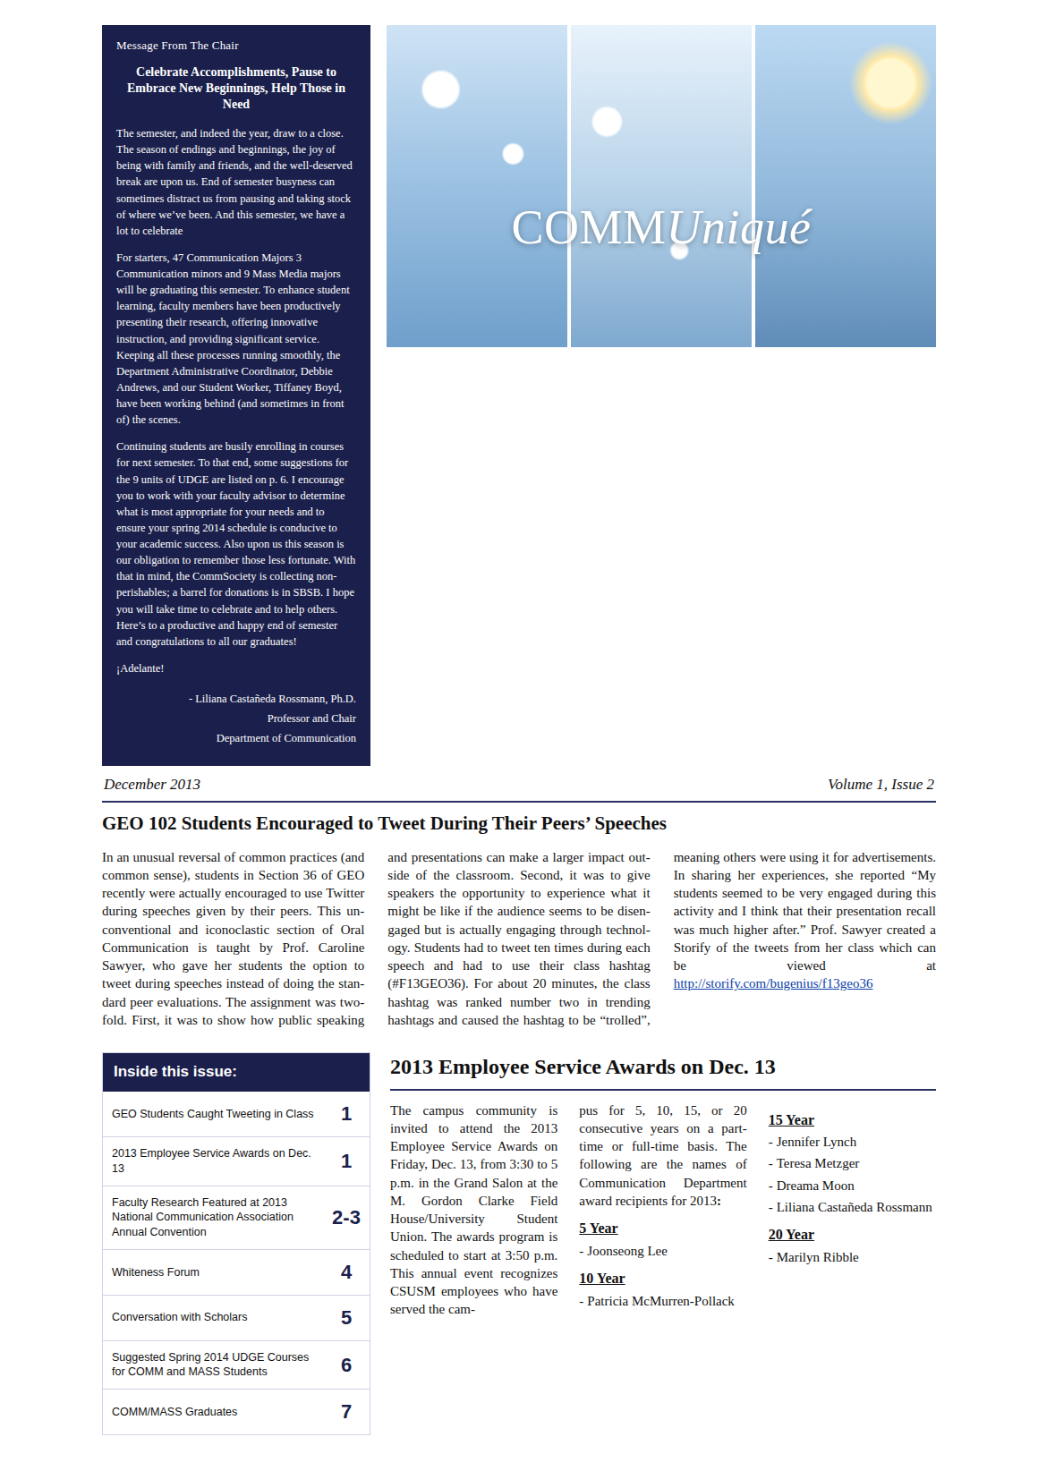Message From The Chair
Celebrate Accomplishments, Pause to Embrace New Beginnings, Help Those in Need
The semester, and indeed the year, draw to a close. The season of endings and beginnings, the joy of being with family and friends, and the well-deserved break are upon us. End of semester busyness can sometimes distract us from pausing and taking stock of where we’ve been. And this semester, we have a lot to celebrate
For starters, 47 Communication Majors 3 Communication minors and 9 Mass Media majors will be graduating this semester. To enhance student learning, faculty members have been productively presenting their research, offering innovative instruction, and providing significant service. Keeping all these processes running smoothly, the Department Administrative Coordinator, Debbie Andrews, and our Student Worker, Tiffaney Boyd, have been working behind (and sometimes in front of) the scenes.
Continuing students are busily enrolling in courses for next semester. To that end, some suggestions for the 9 units of UDGE are listed on p. 6. I encourage you to work with your faculty advisor to determine what is most appropriate for your needs and to ensure your spring 2014 schedule is conducive to your academic success. Also upon us this season is our obligation to remember those less fortunate. With that in mind, the CommSociety is collecting non-perishables; a barrel for donations is in SBSB. I hope you will take time to celebrate and to help others. Here’s to a productive and happy end of semester and congratulations to all our graduates!
¡Adelante!
- Liliana Castañeda Rossmann, Ph.D.
Professor and Chair
Department of Communication
COMMUniqué
December 2013
Volume 1, Issue 2
GEO 102 Students Encouraged to Tweet During Their Peers’ Speeches
In an unusual reversal of common practices (and common sense), students in Section 36 of GEO recently were actually encouraged to use Twitter during speeches given by their peers. This unconventional and iconoclastic section of Oral Communication is taught by Prof. Caroline Sawyer, who gave her students the option to tweet during speeches instead of doing the standard peer evaluations. The assignment was two-fold. First, it was to show how public speaking and presentations can make a larger impact outside of the classroom. Second, it was to give speakers the opportunity to experience what it might be like if the audience seems to be disengaged but is actually engaging through technology. Students had to tweet ten times during each speech and had to use their class hashtag (#F13GEO36). For about 20 minutes, the class hashtag was ranked number two in trending hashtags and caused the hashtag to be “trolled”, meaning others were using it for advertisements. In sharing her experiences, she reported “My students seemed to be very engaged during this activity and I think that their presentation recall was much higher after.” Prof. Sawyer created a Storify of the tweets from her class which can be viewed at http://storify.com/bugenius/f13geo36
Inside this issue:
| GEO Students Caught Tweeting in Class | 1 |
| 2013 Employee Service Awards on Dec. 13 | 1 |
| Faculty Research Featured at 2013 National Communication Association Annual Convention | 2-3 |
| Whiteness Forum | 4 |
| Conversation with Scholars | 5 |
| Suggested Spring 2014 UDGE Courses for COMM and MASS Students | 6 |
| COMM/MASS Graduates | 7 |
2013 Employee Service Awards on Dec. 13
The campus community is invited to attend the 2013 Employee Service Awards on Friday, Dec. 13, from 3:30 to 5 p.m. in the Grand Salon at the M. Gordon Clarke Field House/University Student Union. The awards program is scheduled to start at 3:50 p.m. This annual event recognizes CSUSM employees who have served the cam-
pus for 5, 10, 15, or 20 consecutive years on a part-time or full-time basis. The following are the names of Communication Department award recipients for 2013:
5 Year
Joonseong Lee
10 Year
Patricia McMurren-Pollack
15 Year
Jennifer Lynch
Teresa Metzger
Dreama Moon
Liliana Castañeda Rossmann
20 Year
Marilyn Ribble